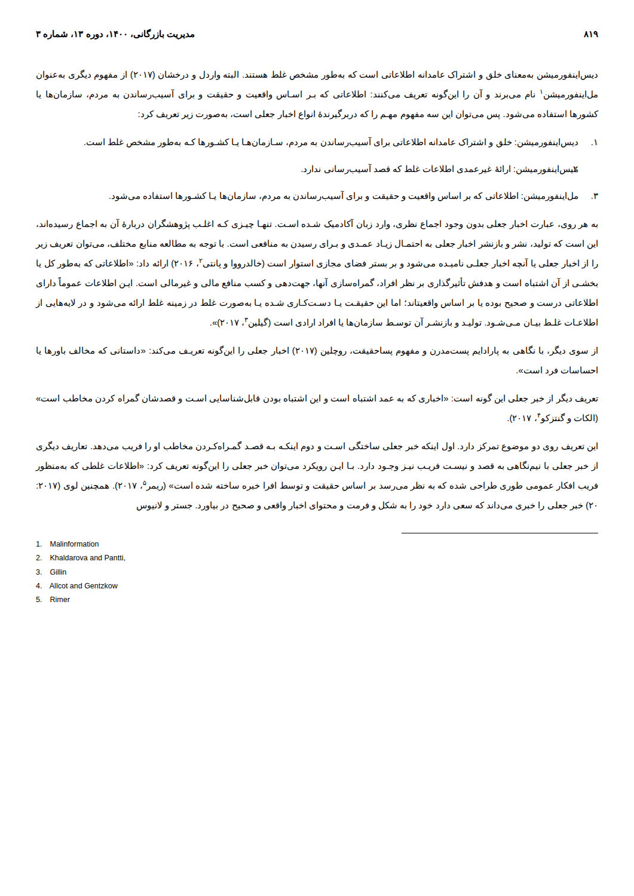۸۱۹ مدیریت بازرگانی، ۱۴۰۰، دوره ۱۳، شماره ۳
دیس‌اینفورمیشن به‌معنای خلق و اشتراک عامدانه اطلاعاتی است که به‌طور مشخص غلط هستند. البته واردل و درخشان (۲۰۱۷) از مفهوم دیگری به‌عنوان مل‌اینفورمیشن۱ نام می‌برند و آن را این‌گونه تعریف می‌کنند: اطلاعاتی که بـر اسـاس واقعیت و حقیقت و برای آسیب‌رساندن به مردم، سازمان‌ها یا کشورها استفاده می‌شود. پس می‌توان این سه مفهوم مهـم را که دربرگیرندۀ انواع اخبار جعلی است، به‌صورت زیر تعریف کرد:
۱. دیس‌اینفورمیشن: خلق و اشتراک عامدانه اطلاعاتی برای آسیب‌رساندن به مردم، سـازمان‌هـا یـا کشـورها کـه به‌طور مشخص غلط است.
۲. میس‌اینفورمیشن: ارائۀ غیرعمدی اطلاعات غلط که قصد آسیب‌رسانی ندارد.
۳. مل‌اینفورمیشن: اطلاعاتی که بر اساس واقعیت و حقیقت و برای آسیب‌رساندن به مردم، سازمان‌ها یـا کشـورها استفاده می‌شود.
به هر روی، عبارت اخبار جعلی بدون وجود اجماع نظری، وارد زبان آکادمیک شـده اسـت. تنهـا چیـزی کـه اغلـب پژوهشگران دربارۀ آن به اجماع رسیده‌اند، این است که تولید، نشر و بازنشر اخبار جعلی به احتمـال زیـاد عمـدی و بـرای رسیدن به منافعی است. با توجه به مطالعه منابع مختلف، می‌توان تعریف زیر را از اخبار جعلی یا آنچه اخبار جعلـی نامیـده می‌شود و بر بستر فضای مجازی استوار است (خالدرووا و پانتی۲، ۲۰۱۶) ارائه داد: «اطلاعاتی که به‌طور کل یا بخشـی از آن اشتباه است و هدفش تأثیرگذاری بر نظر افراد، گمراه‌سازی آنها، جهت‌دهی و کسب منافع مالی و غیرمالی است. ایـن اطلاعات عموماً دارای اطلاعاتی درست و صحیح بوده یا بر اساس واقعیتاند؛ اما این حقیقـت یـا دسـت‌کـاری شـده یـا به‌صورت غلط در زمینه غلط ارائه می‌شود و در لایه‌هایی از اطلاعـات غلـط بیـان مـی‌شـود. تولیـد و بازنشـر آن توسـط سازمان‌ها یا افراد ارادی است (گیلین۳، ۲۰۱۷)».
از سوی دیگر، با نگاهی به پارادایم پست‌مدرن و مفهوم پساحقیقت، روچلین (۲۰۱۷) اخبار جعلی را این‌گونه تعریـف می‌کند: «داستانی که مخالف باورها یا احساسات فرد است».
تعریف دیگر از خبر جعلی این گونه است: «اخباری که به عمد اشتباه است و این اشتباه بودن قابل‌شناسایی اسـت و قصدشان گمراه کردن مخاطب است» (الکات و گنتزکو۴، ۲۰۱۷).
این تعریف روی دو موضوع تمرکز دارد. اول اینکه خبر جعلی ساختگی اسـت و دوم اینکـه بـه قصـد گمـراه‌کـردن مخاطب او را فریب می‌دهد. تعاریف دیگری از خبر جعلی با نیم‌نگاهی به قصد و نیسـت فریـب نیـز وجـود دارد. بـا ایـن رویکرد می‌توان خبر جعلی را این‌گونه تعریف کرد: «اطلاعات غلطی که به‌منظور فریب افکار عمومی طوری طراحی شده که به نظر می‌رسد بر اساس حقیقت و توسط افرا خبره ساخته شده است» (ریمر۵، ۲۰۱۷). همچنین لوی (۲۰۱۷: ۲۰) خبر جعلی را خبری می‌داند که سعی دارد خود را به شکل و فرمت و محتوای اخبار واقعی و صحیح در بیاورد. جستر و لانیوس
1. Malinformation
2. Khaldarova and Pantti,
3. Gillin
4. Allcot and Gentzkow
5. Rimer